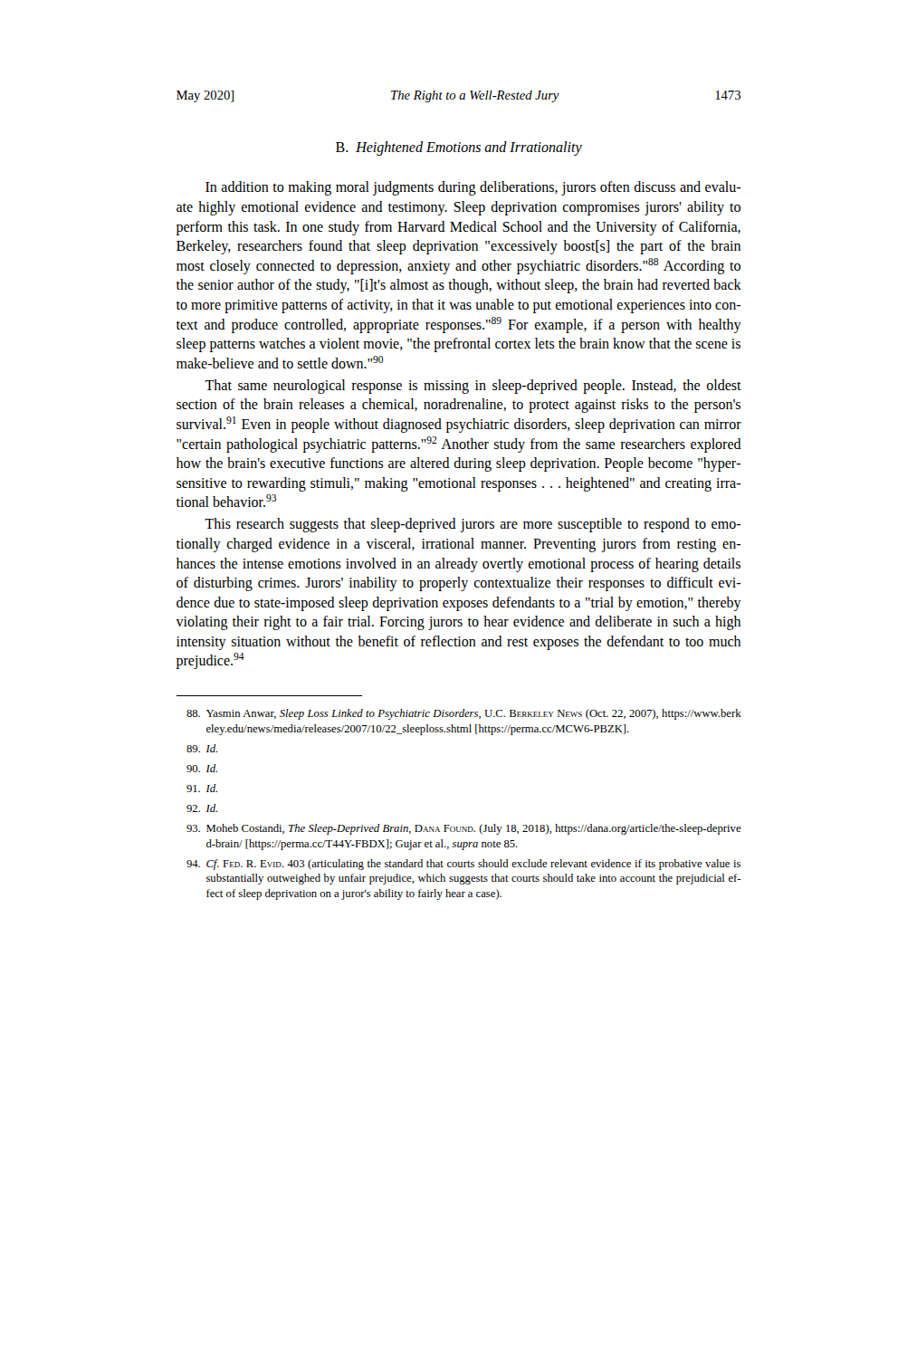May 2020] The Right to a Well-Rested Jury 1473
B. Heightened Emotions and Irrationality
In addition to making moral judgments during deliberations, jurors often discuss and evaluate highly emotional evidence and testimony. Sleep deprivation compromises jurors' ability to perform this task. In one study from Harvard Medical School and the University of California, Berkeley, researchers found that sleep deprivation "excessively boost[s] the part of the brain most closely connected to depression, anxiety and other psychiatric disorders."88 According to the senior author of the study, "[i]t's almost as though, without sleep, the brain had reverted back to more primitive patterns of activity, in that it was unable to put emotional experiences into context and produce controlled, appropriate responses."89 For example, if a person with healthy sleep patterns watches a violent movie, "the prefrontal cortex lets the brain know that the scene is make-believe and to settle down."90
That same neurological response is missing in sleep-deprived people. Instead, the oldest section of the brain releases a chemical, noradrenaline, to protect against risks to the person's survival.91 Even in people without diagnosed psychiatric disorders, sleep deprivation can mirror "certain pathological psychiatric patterns."92 Another study from the same researchers explored how the brain's executive functions are altered during sleep deprivation. People become "hypersensitive to rewarding stimuli," making "emotional responses . . . heightened" and creating irrational behavior.93
This research suggests that sleep-deprived jurors are more susceptible to respond to emotionally charged evidence in a visceral, irrational manner. Preventing jurors from resting enhances the intense emotions involved in an already overtly emotional process of hearing details of disturbing crimes. Jurors' inability to properly contextualize their responses to difficult evidence due to state-imposed sleep deprivation exposes defendants to a "trial by emotion," thereby violating their right to a fair trial. Forcing jurors to hear evidence and deliberate in such a high intensity situation without the benefit of reflection and rest exposes the defendant to too much prejudice.94
Yasmin Anwar, Sleep Loss Linked to Psychiatric Disorders, U.C. Berkeley News (Oct. 22, 2007), https://www.berkeley.edu/news/media/releases/2007/10/22_sleeploss.shtml [https://perma.cc/MCW6-PBZK].
Id.
Id.
Id.
Id.
Moheb Costandi, The Sleep-Deprived Brain, Dana Found. (July 18, 2018), https://dana.org/article/the-sleep-deprived-brain/ [https://perma.cc/T44Y-FBDX]; Gujar et al., supra note 85.
Cf. Fed. R. Evid. 403 (articulating the standard that courts should exclude relevant evidence if its probative value is substantially outweighed by unfair prejudice, which suggests that courts should take into account the prejudicial effect of sleep deprivation on a juror's ability to fairly hear a case).